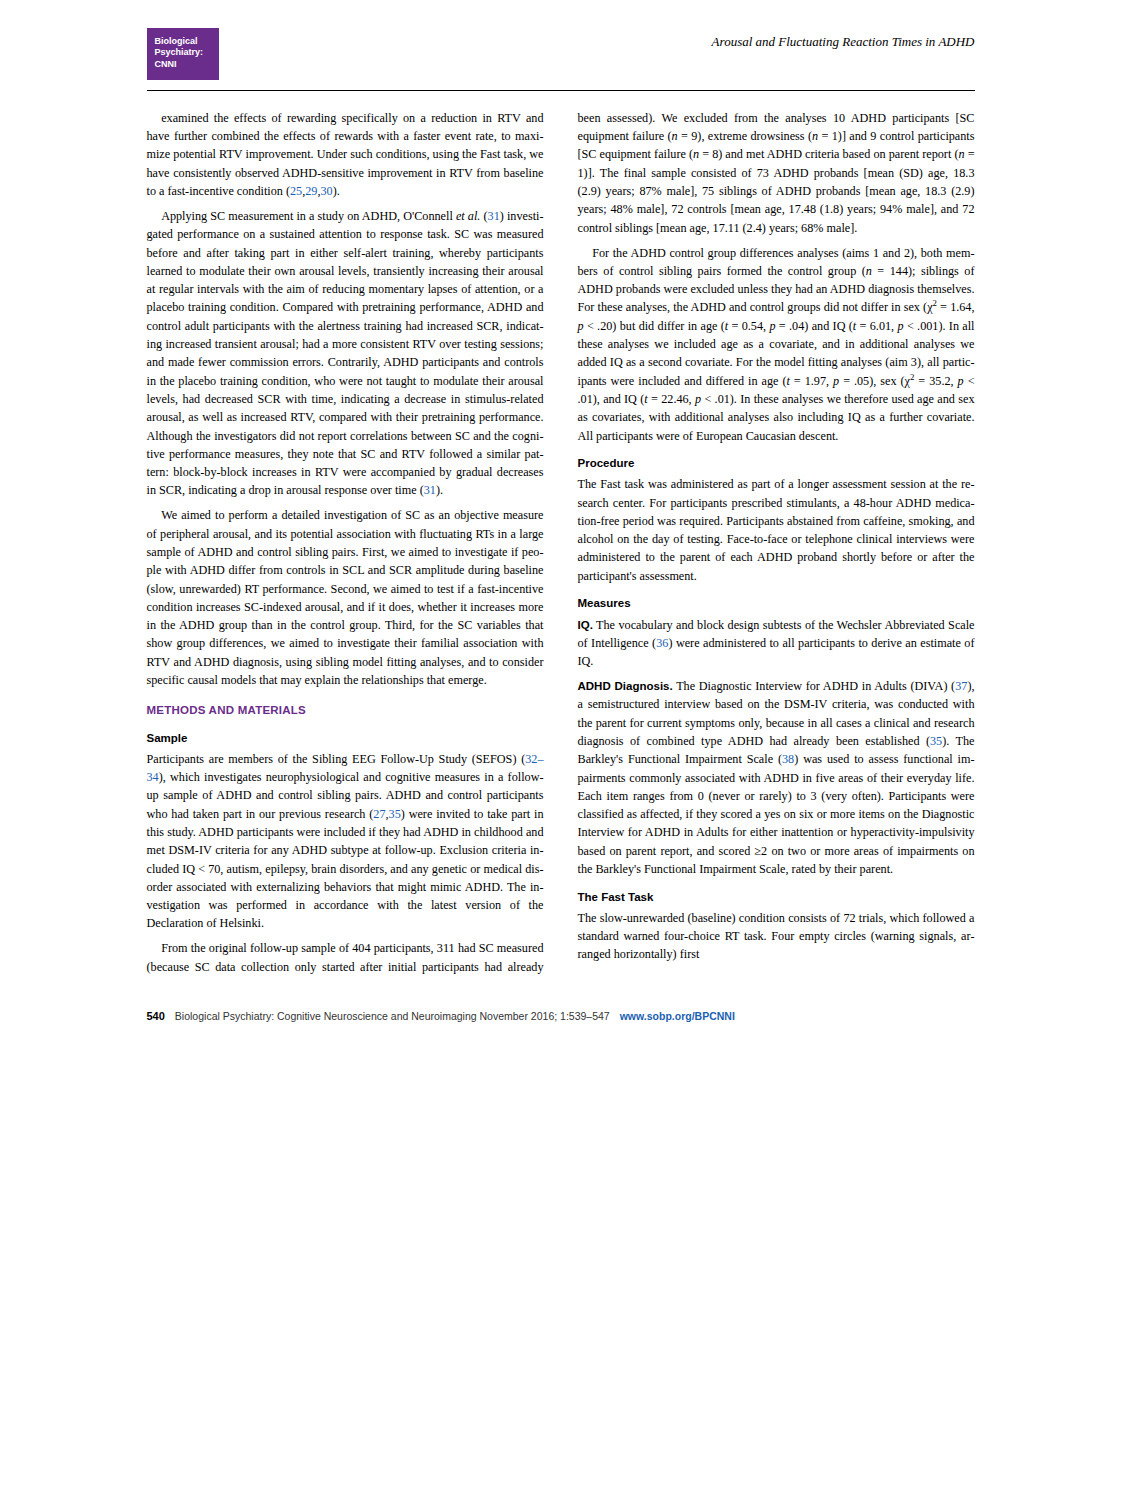Biological
Psychiatry:
CNNI
Arousal and Fluctuating Reaction Times in ADHD
examined the effects of rewarding specifically on a reduction in RTV and have further combined the effects of rewards with a faster event rate, to maximize potential RTV improvement. Under such conditions, using the Fast task, we have consistently observed ADHD-sensitive improvement in RTV from baseline to a fast-incentive condition (25,29,30).
Applying SC measurement in a study on ADHD, O'Connell et al. (31) investigated performance on a sustained attention to response task. SC was measured before and after taking part in either self-alert training, whereby participants learned to modulate their own arousal levels, transiently increasing their arousal at regular intervals with the aim of reducing momentary lapses of attention, or a placebo training condition. Compared with pretraining performance, ADHD and control adult participants with the alertness training had increased SCR, indicating increased transient arousal; had a more consistent RTV over testing sessions; and made fewer commission errors. Contrarily, ADHD participants and controls in the placebo training condition, who were not taught to modulate their arousal levels, had decreased SCR with time, indicating a decrease in stimulus-related arousal, as well as increased RTV, compared with their pretraining performance. Although the investigators did not report correlations between SC and the cognitive performance measures, they note that SC and RTV followed a similar pattern: block-by-block increases in RTV were accompanied by gradual decreases in SCR, indicating a drop in arousal response over time (31).
We aimed to perform a detailed investigation of SC as an objective measure of peripheral arousal, and its potential association with fluctuating RTs in a large sample of ADHD and control sibling pairs. First, we aimed to investigate if people with ADHD differ from controls in SCL and SCR amplitude during baseline (slow, unrewarded) RT performance. Second, we aimed to test if a fast-incentive condition increases SC-indexed arousal, and if it does, whether it increases more in the ADHD group than in the control group. Third, for the SC variables that show group differences, we aimed to investigate their familial association with RTV and ADHD diagnosis, using sibling model fitting analyses, and to consider specific causal models that may explain the relationships that emerge.
Methods and Materials
Sample
Participants are members of the Sibling EEG Follow-Up Study (SEFOS) (32–34), which investigates neurophysiological and cognitive measures in a follow-up sample of ADHD and control sibling pairs. ADHD and control participants who had taken part in our previous research (27,35) were invited to take part in this study. ADHD participants were included if they had ADHD in childhood and met DSM-IV criteria for any ADHD subtype at follow-up. Exclusion criteria included IQ < 70, autism, epilepsy, brain disorders, and any genetic or medical disorder associated with externalizing behaviors that might mimic ADHD. The investigation was performed in accordance with the latest version of the Declaration of Helsinki.
From the original follow-up sample of 404 participants, 311 had SC measured (because SC data collection only started after initial participants had already been assessed). We excluded from the analyses 10 ADHD participants [SC equipment failure (n = 9), extreme drowsiness (n = 1)] and 9 control participants [SC equipment failure (n = 8) and met ADHD criteria based on parent report (n = 1)]. The final sample consisted of 73 ADHD probands [mean (SD) age, 18.3 (2.9) years; 87% male], 75 siblings of ADHD probands [mean age, 18.3 (2.9) years; 48% male], 72 controls [mean age, 17.48 (1.8) years; 94% male], and 72 control siblings [mean age, 17.11 (2.4) years; 68% male].
For the ADHD control group differences analyses (aims 1 and 2), both members of control sibling pairs formed the control group (n = 144); siblings of ADHD probands were excluded unless they had an ADHD diagnosis themselves. For these analyses, the ADHD and control groups did not differ in sex (χ2 = 1.64, p < .20) but did differ in age (t = 0.54, p = .04) and IQ (t = 6.01, p < .001). In all these analyses we included age as a covariate, and in additional analyses we added IQ as a second covariate. For the model fitting analyses (aim 3), all participants were included and differed in age (t = 1.97, p = .05), sex (χ2 = 35.2, p < .01), and IQ (t = 22.46, p < .01). In these analyses we therefore used age and sex as covariates, with additional analyses also including IQ as a further covariate. All participants were of European Caucasian descent.
Procedure
The Fast task was administered as part of a longer assessment session at the research center. For participants prescribed stimulants, a 48-hour ADHD medication-free period was required. Participants abstained from caffeine, smoking, and alcohol on the day of testing. Face-to-face or telephone clinical interviews were administered to the parent of each ADHD proband shortly before or after the participant's assessment.
Measures
IQ. The vocabulary and block design subtests of the Wechsler Abbreviated Scale of Intelligence (36) were administered to all participants to derive an estimate of IQ.
ADHD Diagnosis. The Diagnostic Interview for ADHD in Adults (DIVA) (37), a semistructured interview based on the DSM-IV criteria, was conducted with the parent for current symptoms only, because in all cases a clinical and research diagnosis of combined type ADHD had already been established (35). The Barkley's Functional Impairment Scale (38) was used to assess functional impairments commonly associated with ADHD in five areas of their everyday life. Each item ranges from 0 (never or rarely) to 3 (very often). Participants were classified as affected, if they scored a yes on six or more items on the Diagnostic Interview for ADHD in Adults for either inattention or hyperactivity-impulsivity based on parent report, and scored ≥2 on two or more areas of impairments on the Barkley's Functional Impairment Scale, rated by their parent.
The Fast Task
The slow-unrewarded (baseline) condition consists of 72 trials, which followed a standard warned four-choice RT task. Four empty circles (warning signals, arranged horizontally) first
540 Biological Psychiatry: Cognitive Neuroscience and Neuroimaging November 2016; 1:539–547 www.sobp.org/BPCNNI